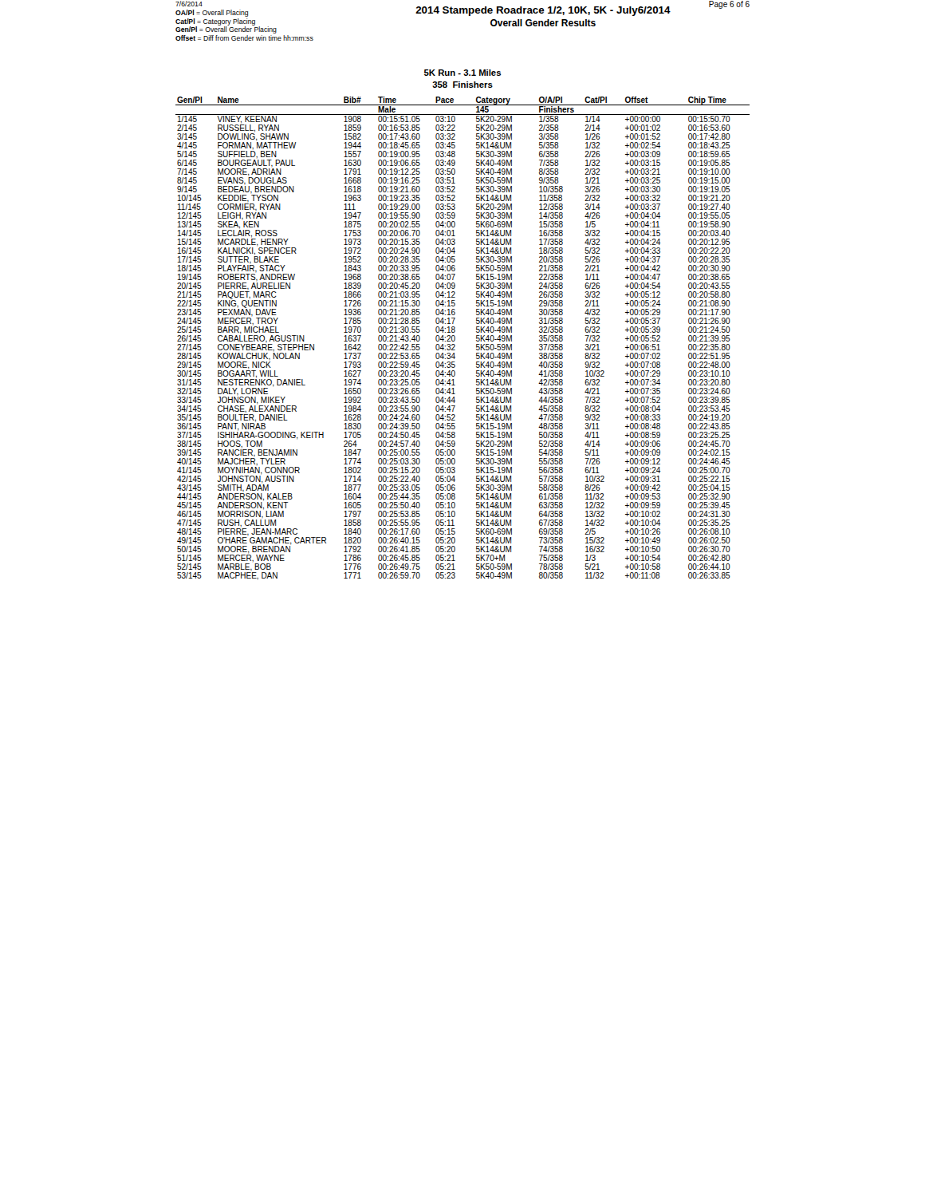7/6/2014
OA/Pl = Overall Placing
Cat/Pl = Category Placing
Gen/Pl = Overall Gender Placing
Offset = Diff from Gender win time hh:mm:ss
Page 6 of 6
2014 Stampede Roadrace 1/2, 10K, 5K - July6/2014
Overall Gender Results
5K Run - 3.1 Miles
358 Finishers
| Gen/Pl | Name | Bib# | Time | Pace | Category | O/A/Pl | Cat/Pl | Offset | Chip Time |
| --- | --- | --- | --- | --- | --- | --- | --- | --- | --- |
| | | | Male | | 145 | Finishers | | |
| 1/145 | VINEY, KEENAN | 1908 | 00:15:51.05 | 03:10 | 5K20-29M | 1/358 | 1/14 | +00:00:00 | 00:15:50.70 |
| 2/145 | RUSSELL, RYAN | 1859 | 00:16:53.85 | 03:22 | 5K20-29M | 2/358 | 2/14 | +00:01:02 | 00:16:53.60 |
| 3/145 | DOWLING, SHAWN | 1582 | 00:17:43.60 | 03:32 | 5K30-39M | 3/358 | 1/26 | +00:01:52 | 00:17:42.80 |
| 4/145 | FORMAN, MATTHEW | 1944 | 00:18:45.65 | 03:45 | 5K14&UM | 5/358 | 1/32 | +00:02:54 | 00:18:43.25 |
| 5/145 | SUFFIELD, BEN | 1557 | 00:19:00.95 | 03:48 | 5K30-39M | 6/358 | 2/26 | +00:03:09 | 00:18:59.65 |
| 6/145 | BOURGEAULT, PAUL | 1630 | 00:19:06.65 | 03:49 | 5K40-49M | 7/358 | 1/32 | +00:03:15 | 00:19:05.85 |
| 7/145 | MOORE, ADRIAN | 1791 | 00:19:12.25 | 03:50 | 5K40-49M | 8/358 | 2/32 | +00:03:21 | 00:19:10.00 |
| 8/145 | EVANS, DOUGLAS | 1668 | 00:19:16.25 | 03:51 | 5K50-59M | 9/358 | 1/21 | +00:03:25 | 00:19:15.00 |
| 9/145 | BEDEAU, BRENDON | 1618 | 00:19:21.60 | 03:52 | 5K30-39M | 10/358 | 3/26 | +00:03:30 | 00:19:19.05 |
| 10/145 | KEDDIE, TYSON | 1963 | 00:19:23.35 | 03:52 | 5K14&UM | 11/358 | 2/32 | +00:03:32 | 00:19:21.20 |
| 11/145 | CORMIER, RYAN | 111 | 00:19:29.00 | 03:53 | 5K20-29M | 12/358 | 3/14 | +00:03:37 | 00:19:27.40 |
| 12/145 | LEIGH, RYAN | 1947 | 00:19:55.90 | 03:59 | 5K30-39M | 14/358 | 4/26 | +00:04:04 | 00:19:55.05 |
| 13/145 | SKEA, KEN | 1875 | 00:20:02.55 | 04:00 | 5K60-69M | 15/358 | 1/5 | +00:04:11 | 00:19:58.90 |
| 14/145 | LECLAIR, ROSS | 1753 | 00:20:06.70 | 04:01 | 5K14&UM | 16/358 | 3/32 | +00:04:15 | 00:20:03.40 |
| 15/145 | MCARDLE, HENRY | 1973 | 00:20:15.35 | 04:03 | 5K14&UM | 17/358 | 4/32 | +00:04:24 | 00:20:12.95 |
| 16/145 | KALNICKI, SPENCER | 1972 | 00:20:24.90 | 04:04 | 5K14&UM | 18/358 | 5/32 | +00:04:33 | 00:20:22.20 |
| 17/145 | SUTTER, BLAKE | 1952 | 00:20:28.35 | 04:05 | 5K30-39M | 20/358 | 5/26 | +00:04:37 | 00:20:28.35 |
| 18/145 | PLAYFAIR, STACY | 1843 | 00:20:33.95 | 04:06 | 5K50-59M | 21/358 | 2/21 | +00:04:42 | 00:20:30.90 |
| 19/145 | ROBERTS, ANDREW | 1968 | 00:20:38.65 | 04:07 | 5K15-19M | 22/358 | 1/11 | +00:04:47 | 00:20:38.65 |
| 20/145 | PIERRE, AURELIEN | 1839 | 00:20:45.20 | 04:09 | 5K30-39M | 24/358 | 6/26 | +00:04:54 | 00:20:43.55 |
| 21/145 | PAQUET, MARC | 1866 | 00:21:03.95 | 04:12 | 5K40-49M | 26/358 | 3/32 | +00:05:12 | 00:20:58.80 |
| 22/145 | KING, QUENTIN | 1726 | 00:21:15.30 | 04:15 | 5K15-19M | 29/358 | 2/11 | +00:05:24 | 00:21:08.90 |
| 23/145 | PEXMAN, DAVE | 1936 | 00:21:20.85 | 04:16 | 5K40-49M | 30/358 | 4/32 | +00:05:29 | 00:21:17.90 |
| 24/145 | MERCER, TROY | 1785 | 00:21:28.85 | 04:17 | 5K40-49M | 31/358 | 5/32 | +00:05:37 | 00:21:26.90 |
| 25/145 | BARR, MICHAEL | 1970 | 00:21:30.55 | 04:18 | 5K40-49M | 32/358 | 6/32 | +00:05:39 | 00:21:24.50 |
| 26/145 | CABALLERO, AGUSTIN | 1637 | 00:21:43.40 | 04:20 | 5K40-49M | 35/358 | 7/32 | +00:05:52 | 00:21:39.95 |
| 27/145 | CONEYBEARE, STEPHEN | 1642 | 00:22:42.55 | 04:32 | 5K50-59M | 37/358 | 3/21 | +00:06:51 | 00:22:35.80 |
| 28/145 | KOWALCHUK, NOLAN | 1737 | 00:22:53.65 | 04:34 | 5K40-49M | 38/358 | 8/32 | +00:07:02 | 00:22:51.95 |
| 29/145 | MOORE, NICK | 1793 | 00:22:59.45 | 04:35 | 5K40-49M | 40/358 | 9/32 | +00:07:08 | 00:22:48.00 |
| 30/145 | BOGAART, WILL | 1627 | 00:23:20.45 | 04:40 | 5K40-49M | 41/358 | 10/32 | +00:07:29 | 00:23:10.10 |
| 31/145 | NESTERENKO, DANIEL | 1974 | 00:23:25.05 | 04:41 | 5K14&UM | 42/358 | 6/32 | +00:07:34 | 00:23:20.80 |
| 32/145 | DALY, LORNE | 1650 | 00:23:26.65 | 04:41 | 5K50-59M | 43/358 | 4/21 | +00:07:35 | 00:23:24.60 |
| 33/145 | JOHNSON, MIKEY | 1992 | 00:23:43.50 | 04:44 | 5K14&UM | 44/358 | 7/32 | +00:07:52 | 00:23:39.85 |
| 34/145 | CHASE, ALEXANDER | 1984 | 00:23:55.90 | 04:47 | 5K14&UM | 45/358 | 8/32 | +00:08:04 | 00:23:53.45 |
| 35/145 | BOULTER, DANIEL | 1628 | 00:24:24.60 | 04:52 | 5K14&UM | 47/358 | 9/32 | +00:08:33 | 00:24:19.20 |
| 36/145 | PANT, NIRAB | 1830 | 00:24:39.50 | 04:55 | 5K15-19M | 48/358 | 3/11 | +00:08:48 | 00:22:43.85 |
| 37/145 | ISHIHARA-GOODING, KEITH | 1705 | 00:24:50.45 | 04:58 | 5K15-19M | 50/358 | 4/11 | +00:08:59 | 00:23:25.25 |
| 38/145 | HOOS, TOM | 264 | 00:24:57.40 | 04:59 | 5K20-29M | 52/358 | 4/14 | +00:09:06 | 00:24:45.70 |
| 39/145 | RANCIER, BENJAMIN | 1847 | 00:25:00.55 | 05:00 | 5K15-19M | 54/358 | 5/11 | +00:09:09 | 00:24:02.15 |
| 40/145 | MAJCHER, TYLER | 1774 | 00:25:03.30 | 05:00 | 5K30-39M | 55/358 | 7/26 | +00:09:12 | 00:24:46.45 |
| 41/145 | MOYNIHAN, CONNOR | 1802 | 00:25:15.20 | 05:03 | 5K15-19M | 56/358 | 6/11 | +00:09:24 | 00:25:00.70 |
| 42/145 | JOHNSTON, AUSTIN | 1714 | 00:25:22.40 | 05:04 | 5K14&UM | 57/358 | 10/32 | +00:09:31 | 00:25:22.15 |
| 43/145 | SMITH, ADAM | 1877 | 00:25:33.05 | 05:06 | 5K30-39M | 58/358 | 8/26 | +00:09:42 | 00:25:04.15 |
| 44/145 | ANDERSON, KALEB | 1604 | 00:25:44.35 | 05:08 | 5K14&UM | 61/358 | 11/32 | +00:09:53 | 00:25:32.90 |
| 45/145 | ANDERSON, KENT | 1605 | 00:25:50.40 | 05:10 | 5K14&UM | 63/358 | 12/32 | +00:09:59 | 00:25:39.45 |
| 46/145 | MORRISON, LIAM | 1797 | 00:25:53.85 | 05:10 | 5K14&UM | 64/358 | 13/32 | +00:10:02 | 00:24:31.30 |
| 47/145 | RUSH, CALLUM | 1858 | 00:25:55.95 | 05:11 | 5K14&UM | 67/358 | 14/32 | +00:10:04 | 00:25:35.25 |
| 48/145 | PIERRE, JEAN-MARC | 1840 | 00:26:17.60 | 05:15 | 5K60-69M | 69/358 | 2/5 | +00:10:26 | 00:26:08.10 |
| 49/145 | O'HARE GAMACHE, CARTER | 1820 | 00:26:40.15 | 05:20 | 5K14&UM | 73/358 | 15/32 | +00:10:49 | 00:26:02.50 |
| 50/145 | MOORE, BRENDAN | 1792 | 00:26:41.85 | 05:20 | 5K14&UM | 74/358 | 16/32 | +00:10:50 | 00:26:30.70 |
| 51/145 | MERCER, WAYNE | 1786 | 00:26:45.85 | 05:21 | 5K70+M | 75/358 | 1/3 | +00:10:54 | 00:26:42.80 |
| 52/145 | MARBLE, BOB | 1776 | 00:26:49.75 | 05:21 | 5K50-59M | 78/358 | 5/21 | +00:10:58 | 00:26:44.10 |
| 53/145 | MACPHEE, DAN | 1771 | 00:26:59.70 | 05:23 | 5K40-49M | 80/358 | 11/32 | +00:11:08 | 00:26:33.85 |